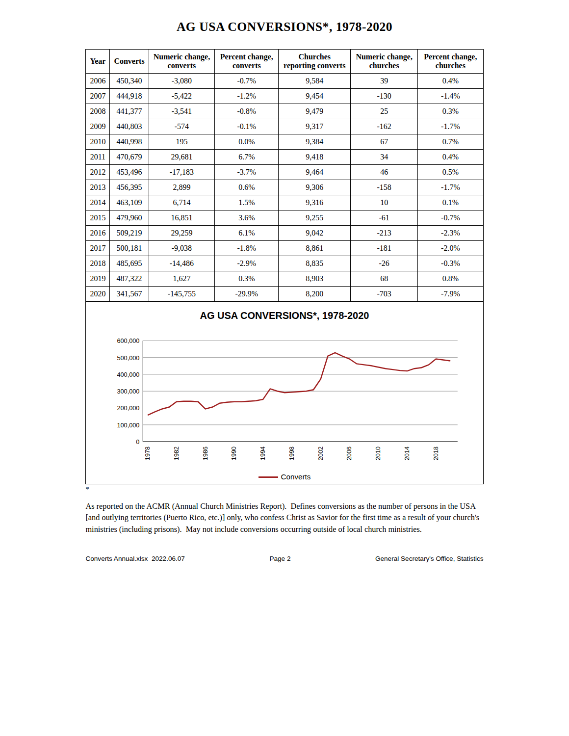AG USA CONVERSIONS*, 1978-2020
| Year | Converts | Numeric change, converts | Percent change, converts | Churches reporting converts | Numeric change, churches | Percent change, churches |
| --- | --- | --- | --- | --- | --- | --- |
| 2006 | 450,340 | -3,080 | -0.7% | 9,584 | 39 | 0.4% |
| 2007 | 444,918 | -5,422 | -1.2% | 9,454 | -130 | -1.4% |
| 2008 | 441,377 | -3,541 | -0.8% | 9,479 | 25 | 0.3% |
| 2009 | 440,803 | -574 | -0.1% | 9,317 | -162 | -1.7% |
| 2010 | 440,998 | 195 | 0.0% | 9,384 | 67 | 0.7% |
| 2011 | 470,679 | 29,681 | 6.7% | 9,418 | 34 | 0.4% |
| 2012 | 453,496 | -17,183 | -3.7% | 9,464 | 46 | 0.5% |
| 2013 | 456,395 | 2,899 | 0.6% | 9,306 | -158 | -1.7% |
| 2014 | 463,109 | 6,714 | 1.5% | 9,316 | 10 | 0.1% |
| 2015 | 479,960 | 16,851 | 3.6% | 9,255 | -61 | -0.7% |
| 2016 | 509,219 | 29,259 | 6.1% | 9,042 | -213 | -2.3% |
| 2017 | 500,181 | -9,038 | -1.8% | 8,861 | -181 | -2.0% |
| 2018 | 485,695 | -14,486 | -2.9% | 8,835 | -26 | -0.3% |
| 2019 | 487,322 | 1,627 | 0.3% | 8,903 | 68 | 0.8% |
| 2020 | 341,567 | -145,755 | -29.9% | 8,200 | -703 | -7.9% |
AG USA CONVERSIONS*, 1978-2020
600,000 500,000 400,000 300,000 200,000 100,000 0 1978 1982 1986 1990 1994 1998 2002 2006 2010 2014 2018
Converts
*
As reported on the ACMR (Annual Church Ministries Report). Defines conversions as the number of persons in the USA [and outlying territories (Puerto Rico, etc.)] only, who confess Christ as Savior for the first time as a result of your church's ministries (including prisons). May not include conversions occurring outside of local church ministries.
Converts Annual.xlsx 2022.06.07 Page 2 General Secretary's Office, Statistics